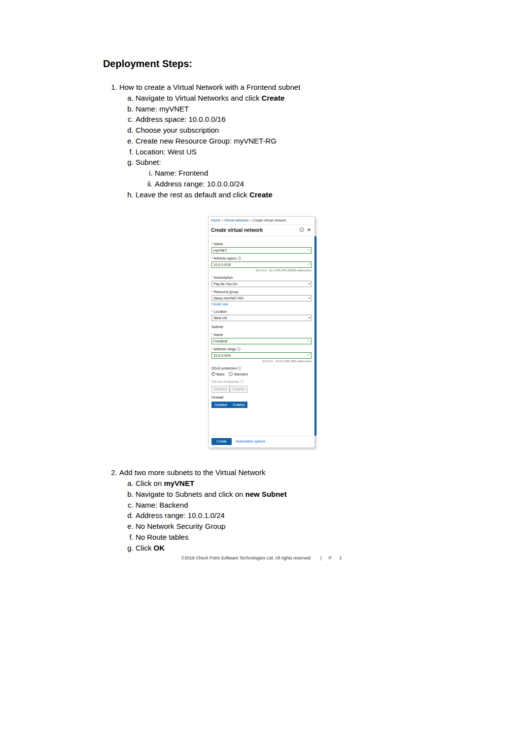Deployment Steps:
How to create a Virtual Network with a Frontend subnet
Navigate to Virtual Networks and click Create
Name: myVNET
Address space: 10.0.0.0/16
Choose your subscription
Create new Resource Group: myVNET-RG
Location: West US
Subnet:
Name: Frontend
Address range: 10.0.0.0/24
Leave the rest as default and click Create
Home > Virtual networks > Create virtual network
Create virtual network ☐ ✕
* Name
myVNET
* Address space ⓘ
10.0.0.0/16
10.0.0.0 - 10.0.255.255 (65536 addresses)
* Subscription
Pay-As-You-Go
* Resource group
(New) myVNET-RG
Create new
* Location
West US
Subnet
* Name
Frontend
* Address range ⓘ
10.0.0.0/24
10.0.0.0 - 10.0.0.255 (256 addresses)
DDoS protection ⓘ
Basic Standard
Service endpoints ⓘ
Disabled Enabled
Firewall
Disabled Enabled
Create Automation options
Add two more subnets to the Virtual Network
Click on myVNET
Navigate to Subnets and click on new Subnet
Name: Backend
Address range: 10.0.1.0/24
No Network Security Group
No Route tables
Click OK
©2018 Check Point Software Technologies Ltd. All rights reserved | P. 2